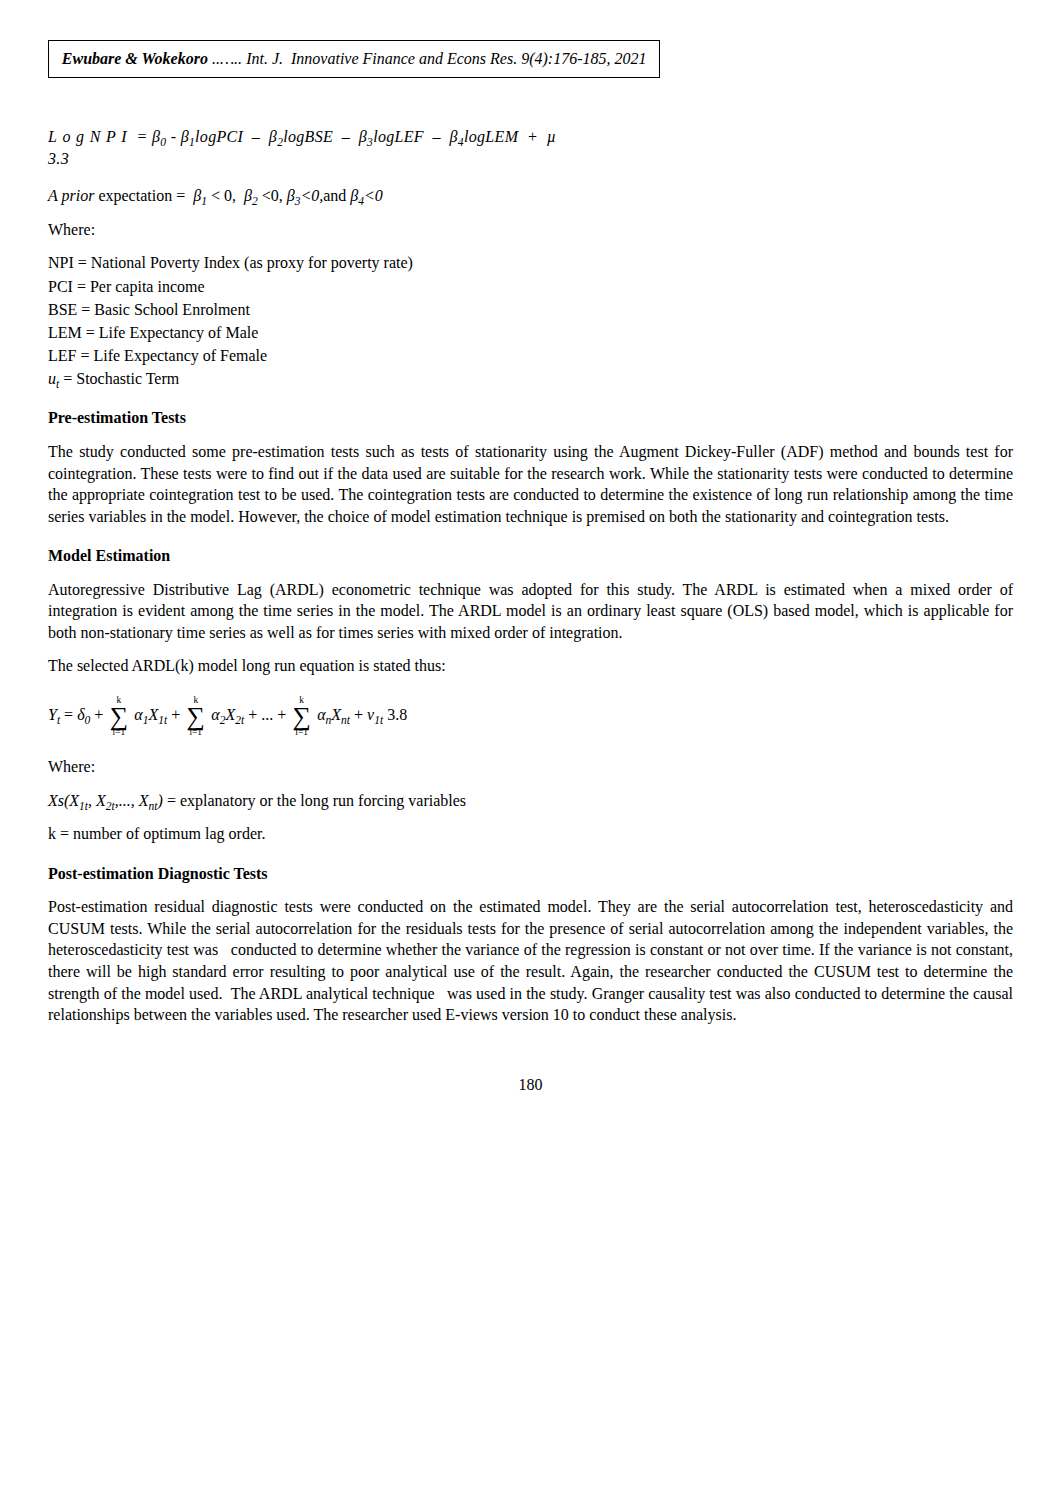Ewubare & Wokekoro ..….. Int. J. Innovative Finance and Econs Res. 9(4):176-185, 2021
LogNPI = β0 - β1logPCI – β2logBSE – β3logLEF – β4logLEM + µ
3.3
A prior expectation = β1 < 0, β2 <0, β3<0, and β4<0
Where:
NPI = National Poverty Index (as proxy for poverty rate)
PCI = Per capita income
BSE = Basic School Enrolment
LEM = Life Expectancy of Male
LEF = Life Expectancy of Female
ut = Stochastic Term
Pre-estimation Tests
The study conducted some pre-estimation tests such as tests of stationarity using the Augment Dickey-Fuller (ADF) method and bounds test for cointegration. These tests were to find out if the data used are suitable for the research work. While the stationarity tests were conducted to determine the appropriate cointegration test to be used. The cointegration tests are conducted to determine the existence of long run relationship among the time series variables in the model. However, the choice of model estimation technique is premised on both the stationarity and cointegration tests.
Model Estimation
Autoregressive Distributive Lag (ARDL) econometric technique was adopted for this study. The ARDL is estimated when a mixed order of integration is evident among the time series in the model. The ARDL model is an ordinary least square (OLS) based model, which is applicable for both non-stationary time series as well as for times series with mixed order of integration.
The selected ARDL(k) model long run equation is stated thus:
Yt = δ0 + k∑i=1 α1X1t + k∑i=1 α2X2t + ... + k∑i=1 αnXnt + ν1t 3.8
Where:
Xs(X1t, X2t,..., Xnt) = explanatory or the long run forcing variables
k = number of optimum lag order.
Post-estimation Diagnostic Tests
Post-estimation residual diagnostic tests were conducted on the estimated model. They are the serial autocorrelation test, heteroscedasticity and CUSUM tests. While the serial autocorrelation for the residuals tests for the presence of serial autocorrelation among the independent variables, the heteroscedasticity test was conducted to determine whether the variance of the regression is constant or not over time. If the variance is not constant, there will be high standard error resulting to poor analytical use of the result. Again, the researcher conducted the CUSUM test to determine the strength of the model used. The ARDL analytical technique was used in the study. Granger causality test was also conducted to determine the causal relationships between the variables used. The researcher used E-views version 10 to conduct these analysis.
180